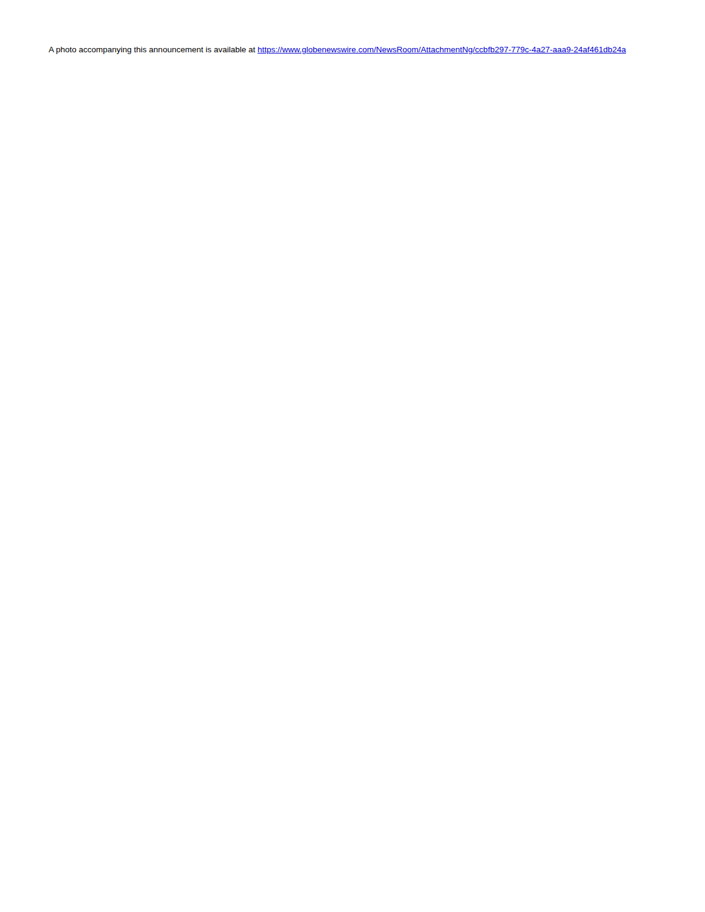A photo accompanying this announcement is available at https://www.globenewswire.com/NewsRoom/AttachmentNg/ccbfb297-779c-4a27-aaa9-24af461db24a